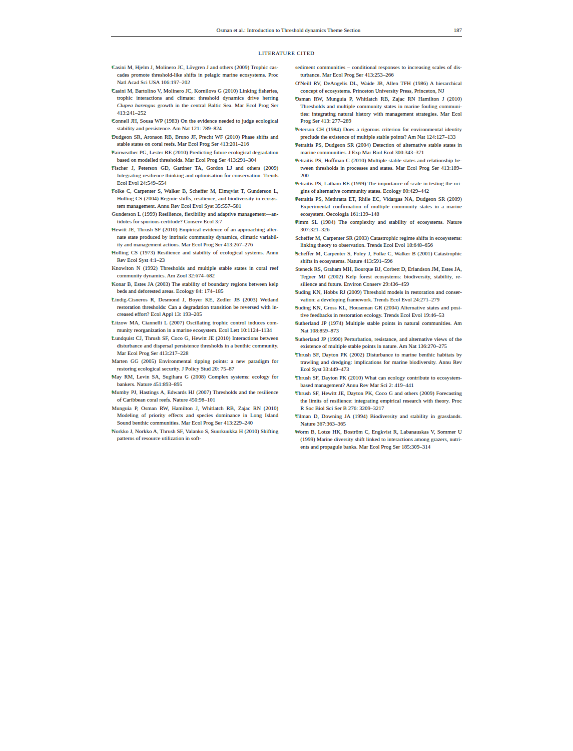Osman et al.: Introduction to Threshold dynamics Theme Section
187
LITERATURE CITED
Casini M, Hjelm J, Molinero JC, Lövgren J and others (2009) Trophic cascades promote threshold-like shifts in pelagic marine ecosystems. Proc Natl Acad Sci USA 106:197–202
Casini M, Bartolino V, Molinero JC, Kornilovs G (2010) Linking fisheries, trophic interactions and climate: threshold dynamics drive herring Clupea harengus growth in the central Baltic Sea. Mar Ecol Prog Ser 413:241–252
Connell JH, Sousa WP (1983) On the evidence needed to judge ecological stability and persistence. Am Nat 121: 789–824
Dudgeon SR, Aronson RB, Bruno JF, Precht WF (2010) Phase shifts and stable states on coral reefs. Mar Ecol Prog Ser 413:201–216
Fairweather PG, Lester RE (2010) Predicting future ecological degradation based on modelled thresholds. Mar Ecol Prog Ser 413:291–304
Fischer J, Peterson GD, Gardner TA, Gordon LJ and others (2009) Integrating resilience thinking and optimisation for conservation. Trends Ecol Evol 24:549–554
Folke C, Carpenter S, Walker B, Scheffer M, Elmqvist T, Gunderson L, Holling CS (2004) Regmie shifts, resilience, and biodiversity in ecosystem management. Annu Rev Ecol Evol Syst 35:557–581
Gunderson L (1999) Resilience, flexibility and adaptive management—antidotes for spurious certitude? Conserv Ecol 3:7
Hewitt JE, Thrush SF (2010) Empirical evidence of an approaching alternate state produced by intrinsic community dynamics, climatic variability and management actions. Mar Ecol Prog Ser 413:267–276
Holling CS (1973) Resilience and stability of ecological systems. Annu Rev Ecol Syst 4:1–23
Knowlton N (1992) Thresholds and multiple stable states in coral reef community dynamics. Am Zool 32:674–682
Konar B, Estes JA (2003) The stability of boundary regions between kelp beds and deforested areas. Ecology 84: 174–185
Lindig-Cisneros R, Desmond J, Boyer KE, Zedler JB (2003) Wetland restoration thresholds: Can a degradation transition be reversed with increased effort? Ecol Appl 13: 193–205
Litzow MA, Ciannelli L (2007) Oscillating trophic control induces community reorganization in a marine ecosystem. Ecol Lett 10:1124–1134
Lundquist CJ, Thrush SF, Coco G, Hewitt JE (2010) Interactions between disturbance and dispersal persistence thresholds in a benthic community. Mar Ecol Prog Ser 413:217–228
Marten GG (2005) Environmental tipping points: a new paradigm for restoring ecological security. J Policy Stud 20: 75–87
May RM, Levin SA, Sugihara G (2008) Complex systems: ecology for bankers. Nature 451:893–895
Mumby PJ, Hastings A, Edwards HJ (2007) Thresholds and the resilience of Caribbean coral reefs. Nature 450:98–101
Munguia P, Osman RW, Hamilton J, Whitlatch RB, Zajac RN (2010) Modeling of priority effects and species dominance in Long Island Sound benthic communities. Mar Ecol Prog Ser 413:229–240
Norkko J, Norkko A, Thrush SF, Valanko S, Suurkuukka H (2010) Shifting patterns of resource utilization in soft-
sediment communities – conditional responses to increasing scales of disturbance. Mar Ecol Prog Ser 413:253–266
O'Neill RV, DeAngelis DL, Waide JB, Allen TFH (1986) A hierarchical concept of ecosystems. Princeton University Press, Princeton, NJ
Osman RW, Munguia P, Whitlatch RB, Zajac RN Hamilton J (2010) Thresholds and multiple community states in marine fouling communities: integrating natural history with management strategies. Mar Ecol Prog Ser 413: 277–289
Peterson CH (1984) Does a rigorous criterion for environmental identity preclude the existence of multiple stable points? Am Nat 124:127–133
Petraitis PS, Dudgeon SR (2004) Detection of alternative stable states in marine communities. J Exp Mar Biol Ecol 300:343–371
Petraitis PS, Hoffman C (2010) Multiple stable states and relationship between thresholds in processes and states. Mar Ecol Prog Ser 413:189–200
Petraitis PS, Latham RE (1999) The importance of scale in testing the origins of alternative community states. Ecology 80:429–442
Petraitis PS, Methratta ET, Rhile EC, Vidargas NA, Dudgeon SR (2009) Experimental confirmation of multiple community states in a marine ecosystem. Oecologia 161:139–148
Pimm SL (1984) The complexity and stability of ecosystems. Nature 307:321–326
Scheffer M, Carpenter SR (2003) Catastrophic regime shifts in ecosystems: linking theory to observation. Trends Ecol Evol 18:648–656
Scheffer M, Carpenter S, Foley J, Folke C, Walker B (2001) Catastrophic shifts in ecosystems. Nature 413:591–596
Steneck RS, Graham MH, Bourque BJ, Corbett D, Erlandson JM, Estes JA, Tegner MJ (2002) Kelp forest ecosystems: biodiversity, stability, resilience and future. Environ Conserv 29:436–459
Suding KN, Hobbs RJ (2009) Threshold models in restoration and conservation: a developing framework. Trends Ecol Evol 24:271–279
Suding KN, Gross KL, Houseman GR (2004) Alternative states and positive feedbacks in restoration ecology. Trends Ecol Evol 19:46–53
Sutherland JP (1974) Multiple stable points in natural communities. Am Nat 108:859–873
Sutherland JP (1990) Perturbation, resistance, and alternative views of the existence of multiple stable points in nature. Am Nat 136:270–275
Thrush SF, Dayton PK (2002) Disturbance to marine benthic habitats by trawling and dredging: implications for marine biodiversity. Annu Rev Ecol Syst 33:449–473
Thrush SF, Dayton PK (2010) What can ecology contribute to ecosystem-based management? Annu Rev Mar Sci 2: 419–441
Thrush SF, Hewitt JE, Dayton PK, Coco G and others (2009) Forecasting the limits of resilience: integrating empirical research with theory. Proc R Soc Biol Sci Ser B 276: 3209–3217
Tilman D, Downing JA (1994) Biodiversity and stability in grasslands. Nature 367:363–365
Worm B, Lotze HK, Boström C, Engkvist R, Labanauskas V, Sommer U (1999) Marine diversity shift linked to interactions among grazers, nutrients and propagule banks. Mar Ecol Prog Ser 185:309–314